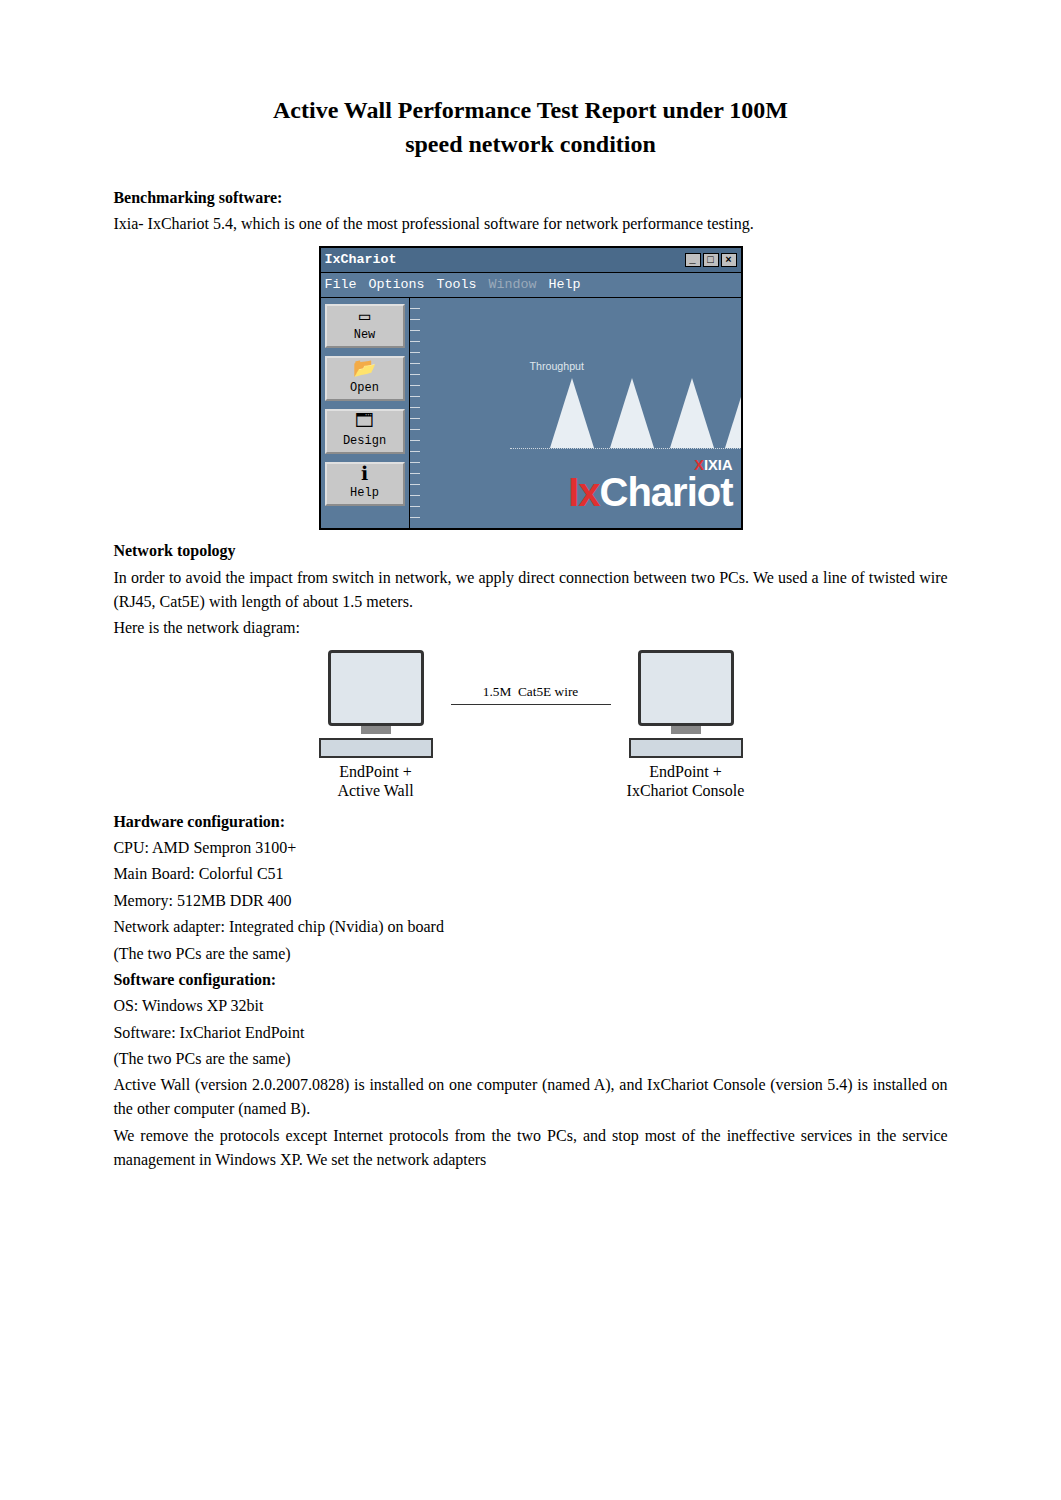Active Wall Performance Test Report under 100M
speed network condition
Benchmarking software:
Ixia- IxChariot 5.4, which is one of the most professional software for network performance testing.
IxChariot _□×
File Options Tools Window Help
▭New
📂Open
🗔Design
ℹ Help
Throughput
XIXIA
Ix Chariot
Network topology
In order to avoid the impact from switch in network, we apply direct connection between two PCs. We used a line of twisted wire (RJ45, Cat5E) with length of about 1.5 meters.
Here is the network diagram:
1.5M Cat5E wire
EndPoint +
Active Wall
EndPoint +
IxChariot Console
Hardware configuration:
CPU: AMD Sempron 3100+
Main Board: Colorful C51
Memory: 512MB DDR 400
Network adapter: Integrated chip (Nvidia) on board
(The two PCs are the same)
Software configuration:
OS: Windows XP 32bit
Software: IxChariot EndPoint
(The two PCs are the same)
Active Wall (version 2.0.2007.0828) is installed on one computer (named A), and IxChariot Console (version 5.4) is installed on the other computer (named B).
We remove the protocols except Internet protocols from the two PCs, and stop most of the ineffective services in the service management in Windows XP. We set the network adapters